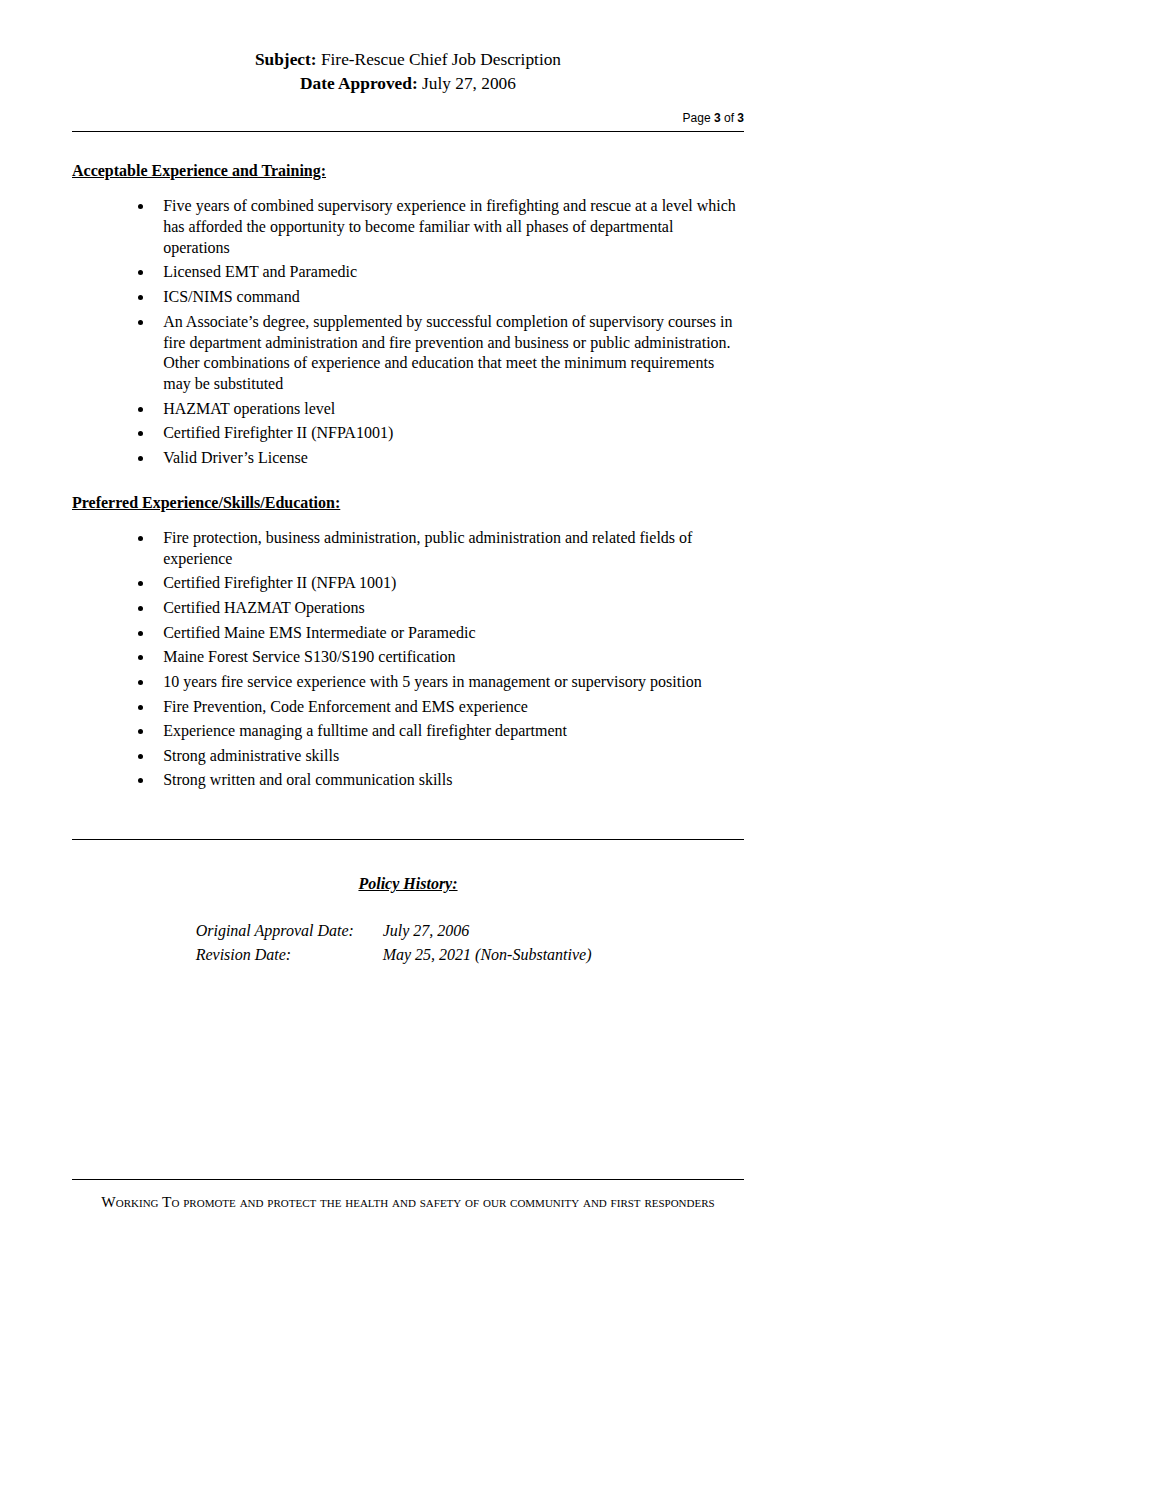Subject: Fire-Rescue Chief Job Description
Date Approved: July 27, 2006
Page 3 of 3
Acceptable Experience and Training:
Five years of combined supervisory experience in firefighting and rescue at a level which has afforded the opportunity to become familiar with all phases of departmental operations
Licensed EMT and Paramedic
ICS/NIMS command
An Associate’s degree, supplemented by successful completion of supervisory courses in fire department administration and fire prevention and business or public administration. Other combinations of experience and education that meet the minimum requirements may be substituted
HAZMAT operations level
Certified Firefighter II (NFPA1001)
Valid Driver’s License
Preferred Experience/Skills/Education:
Fire protection, business administration, public administration and related fields of experience
Certified Firefighter II (NFPA 1001)
Certified HAZMAT Operations
Certified Maine EMS Intermediate or Paramedic
Maine Forest Service S130/S190 certification
10 years fire service experience with 5 years in management or supervisory position
Fire Prevention, Code Enforcement and EMS experience
Experience managing a fulltime and call firefighter department
Strong administrative skills
Strong written and oral communication skills
Policy History:
| Original Approval Date: | July 27, 2006 |
| Revision Date: | May 25, 2021 (Non-Substantive) |
Working To promote and protect the health and safety of our community and first responders